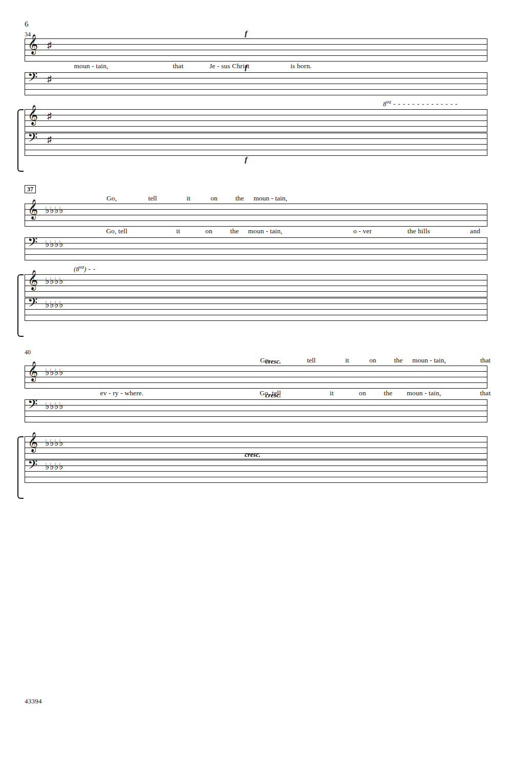6
34
𝄞 ♯ f
moun - tain, that Je - sus Christ is born.
𝄢 ♯ f
𝄞 ♯ 8va - - - - - - - - - - - - - -
𝄢 ♯ f
37
Go, tell it on the moun - tain,
𝄞 ♭♭♭♭
Go, tell it on the moun - tain, o - ver the hills and
𝄢 ♭♭♭♭
𝄞 ♭♭♭♭ (8va) - -
𝄢 ♭♭♭♭
40
Go, tell it on the moun - tain, that
𝄞 ♭♭♭♭ cresc.
ev - ry - where. Go, tell it on the moun - tain, that
𝄢 ♭♭♭♭ cresc.
𝄞 ♭♭♭♭
𝄢 ♭♭♭♭ cresc.
43394
Page 6 of a choral arrangement of “Go, Tell It on the Mountain,” scored for mixed voices with piano accompaniment. Measures 34 through 42 are shown across three systems. The music modulates from a one-sharp key signature to a four-flat key signature at measure 37. Dynamic markings include forte at measure 35 and crescendo at measure 41. An ottava (8va) indication appears in the piano right hand.